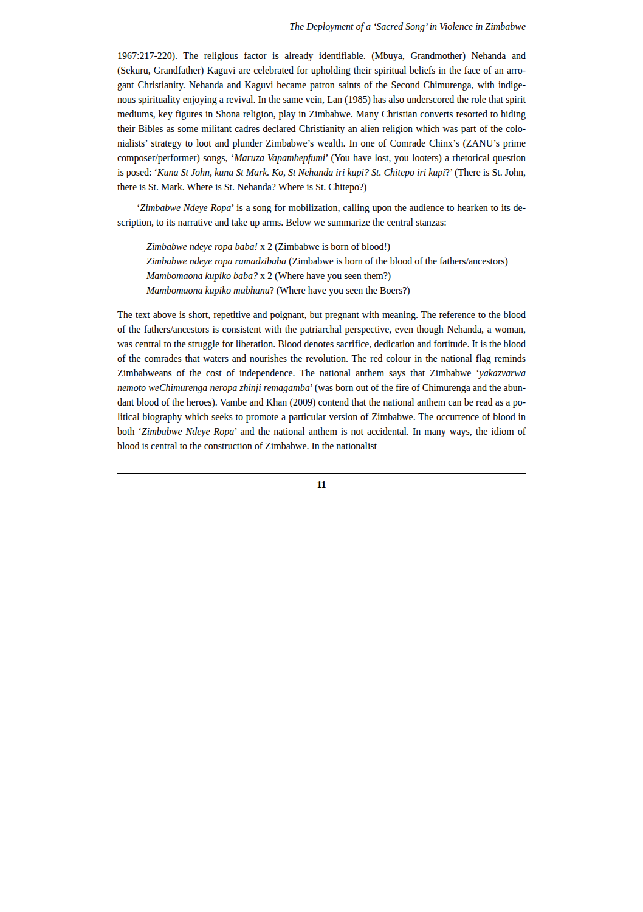The Deployment of a ‘Sacred Song’ in Violence in Zimbabwe
1967:217-220). The religious factor is already identifiable. (Mbuya, Grandmother) Nehanda and (Sekuru, Grandfather) Kaguvi are celebrated for upholding their spiritual beliefs in the face of an arrogant Christianity. Nehanda and Kaguvi became patron saints of the Second Chimurenga, with indigenous spirituality enjoying a revival. In the same vein, Lan (1985) has also underscored the role that spirit mediums, key figures in Shona religion, play in Zimbabwe. Many Christian converts resorted to hiding their Bibles as some militant cadres declared Christianity an alien religion which was part of the colonialists’ strategy to loot and plunder Zimbabwe’s wealth. In one of Comrade Chinx’s (ZANU’s prime composer/performer) songs, ‘Maruza Vapambepfumi’ (You have lost, you looters) a rhetorical question is posed: ‘Kuna St John, kuna St Mark. Ko, St Nehanda iri kupi? St. Chitepo iri kupi?’ (There is St. John, there is St. Mark. Where is St. Nehanda? Where is St. Chitepo?)
‘Zimbabwe Ndeye Ropa’ is a song for mobilization, calling upon the audience to hearken to its description, to its narrative and take up arms. Below we summarize the central stanzas:
Zimbabwe ndeye ropa baba! x 2 (Zimbabwe is born of blood!)
Zimbabwe ndeye ropa ramadzibaba (Zimbabwe is born of the blood of the fathers/ancestors)
Mambomaona kupiko baba? x 2 (Where have you seen them?)
Mambomaona kupiko mabhunu? (Where have you seen the Boers?)
The text above is short, repetitive and poignant, but pregnant with meaning. The reference to the blood of the fathers/ancestors is consistent with the patriarchal perspective, even though Nehanda, a woman, was central to the struggle for liberation. Blood denotes sacrifice, dedication and fortitude. It is the blood of the comrades that waters and nourishes the revolution. The red colour in the national flag reminds Zimbabweans of the cost of independence. The national anthem says that Zimbabwe ‘yakazvarwa nemoto weChimurenga neropa zhinji remagamba’ (was born out of the fire of Chimurenga and the abundant blood of the heroes). Vambe and Khan (2009) contend that the national anthem can be read as a political biography which seeks to promote a particular version of Zimbabwe. The occurrence of blood in both ‘Zimbabwe Ndeye Ropa’ and the national anthem is not accidental. In many ways, the idiom of blood is central to the construction of Zimbabwe. In the nationalist
11